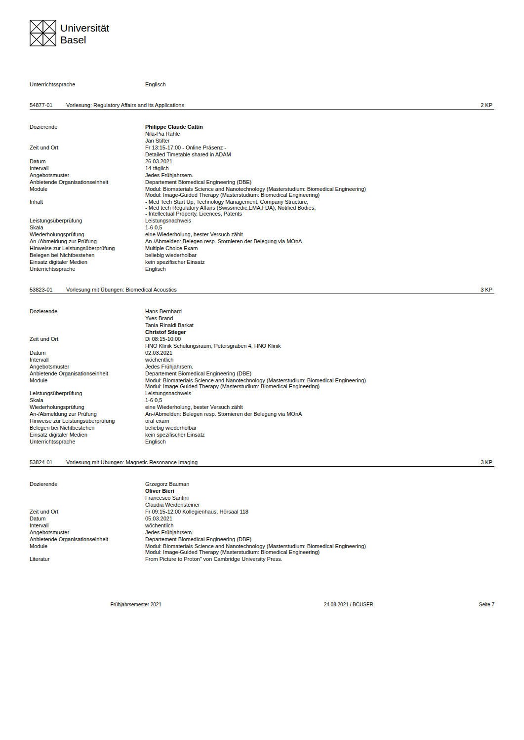Universität Basel
| Unterrichtssprache | Englisch |
| 54877-01 | Vorlesung: Regulatory Affairs and its Applications | 2 KP |
| Dozierende | Philippe Claude Cattin |
| | Nila-Pia Rähle |
| | Jan Stifter |
| Zeit und Ort | Fr 13:15-17:00 - Online Präsenz - |
| | Detailed Timetable shared in ADAM |
| Datum | 26.03.2021 |
| Intervall | 14-täglich |
| Angebotsmuster | Jedes Frühjahrsem. |
| Anbietende Organisationseinheit | Departement Biomedical Engineering (DBE) |
| Module | Modul: Biomaterials Science and Nanotechnology (Masterstudium: Biomedical Engineering) Modul: Image-Guided Therapy (Masterstudium: Biomedical Engineering) |
| Inhalt | - Med Tech Start Up, Technology Management, Company Structure, - Med tech Regulatory Affairs (Swissmedic,EMA,FDA), Notified Bodies, - Intellectual Property, Licences, Patents |
| Leistungsüberprüfung | Leistungsnachweis |
| Skala | 1-6 0,5 |
| Wiederholungsprüfung | eine Wiederholung, bester Versuch zählt |
| An-/Abmeldung zur Prüfung | An-/Abmelden: Belegen resp. Stornieren der Belegung via MOnA |
| Hinweise zur Leistungsüberprüfung | Multiple Choice Exam |
| Belegen bei Nichtbestehen | beliebig wiederholbar |
| Einsatz digitaler Medien | kein spezifischer Einsatz |
| Unterrichtssprache | Englisch |
| 53823-01 | Vorlesung mit Übungen: Biomedical Acoustics | 3 KP |
| Dozierende | Hans Bernhard |
| | Yves Brand |
| | Tania Rinaldi Barkat |
| | Christof Stieger |
| Zeit und Ort | Di 08:15-10:00 |
| | HNO Klinik Schulungsraum, Petersgraben 4, HNO Klinik |
| Datum | 02.03.2021 |
| Intervall | wöchentlich |
| Angebotsmuster | Jedes Frühjahrsem. |
| Anbietende Organisationseinheit | Departement Biomedical Engineering (DBE) |
| Module | Modul: Biomaterials Science and Nanotechnology (Masterstudium: Biomedical Engineering) Modul: Image-Guided Therapy (Masterstudium: Biomedical Engineering) |
| Leistungsüberprüfung | Leistungsnachweis |
| Skala | 1-6 0,5 |
| Wiederholungsprüfung | eine Wiederholung, bester Versuch zählt |
| An-/Abmeldung zur Prüfung | An-/Abmelden: Belegen resp. Stornieren der Belegung via MOnA |
| Hinweise zur Leistungsüberprüfung | oral exam |
| Belegen bei Nichtbestehen | beliebig wiederholbar |
| Einsatz digitaler Medien | kein spezifischer Einsatz |
| Unterrichtssprache | Englisch |
| 53824-01 | Vorlesung mit Übungen: Magnetic Resonance Imaging | 3 KP |
| Dozierende | Grzegorz Bauman |
| | Oliver Bieri |
| | Francesco Santini |
| | Claudia Weidensteiner |
| Zeit und Ort | Fr 09:15-12:00 Kollegienhaus, Hörsaal 118 |
| Datum | 05.03.2021 |
| Intervall | wöchentlich |
| Angebotsmuster | Jedes Frühjahrsem. |
| Anbietende Organisationseinheit | Departement Biomedical Engineering (DBE) |
| Module | Modul: Biomaterials Science and Nanotechnology (Masterstudium: Biomedical Engineering) Modul: Image-Guided Therapy (Masterstudium: Biomedical Engineering) |
| Literatur | From Picture to Proton" von Cambridge University Press. |
Frühjahrsemester 2021 24.08.2021 / BCUSER Seite 7